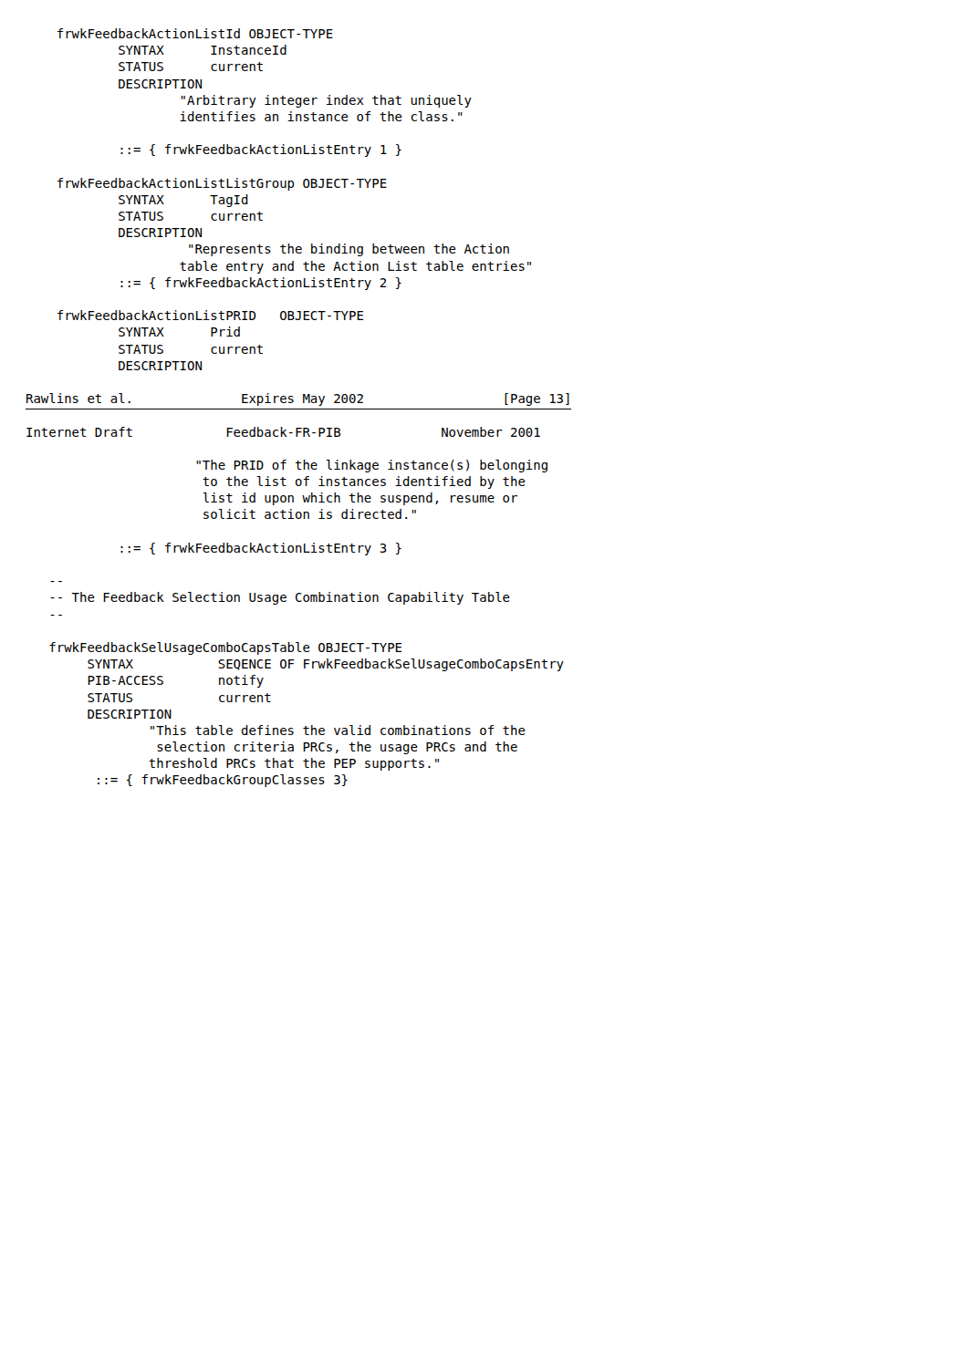frwkFeedbackActionListId OBJECT-TYPE SYNTAX InstanceId STATUS current DESCRIPTION "Arbitrary integer index that uniquely identifies an instance of the class." ::= { frwkFeedbackActionListEntry 1 } frwkFeedbackActionListListGroup OBJECT-TYPE SYNTAX TagId STATUS current DESCRIPTION "Represents the binding between the Action table entry and the Action List table entries" ::= { frwkFeedbackActionListEntry 2 } frwkFeedbackActionListPRID OBJECT-TYPE SYNTAX Prid STATUS current DESCRIPTION Rawlins et al. Expires May 2002 [Page 13] Internet Draft Feedback-FR-PIB November 2001 "The PRID of the linkage instance(s) belonging to the list of instances identified by the list id upon which the suspend, resume or solicit action is directed." ::= { frwkFeedbackActionListEntry 3 } -- -- The Feedback Selection Usage Combination Capability Table -- frwkFeedbackSelUsageComboCapsTable OBJECT-TYPE SYNTAX SEQENCE OF FrwkFeedbackSelUsageComboCapsEntry PIB-ACCESS notify STATUS current DESCRIPTION "This table defines the valid combinations of the selection criteria PRCs, the usage PRCs and the threshold PRCs that the PEP supports." ::= { frwkFeedbackGroupClasses 3}